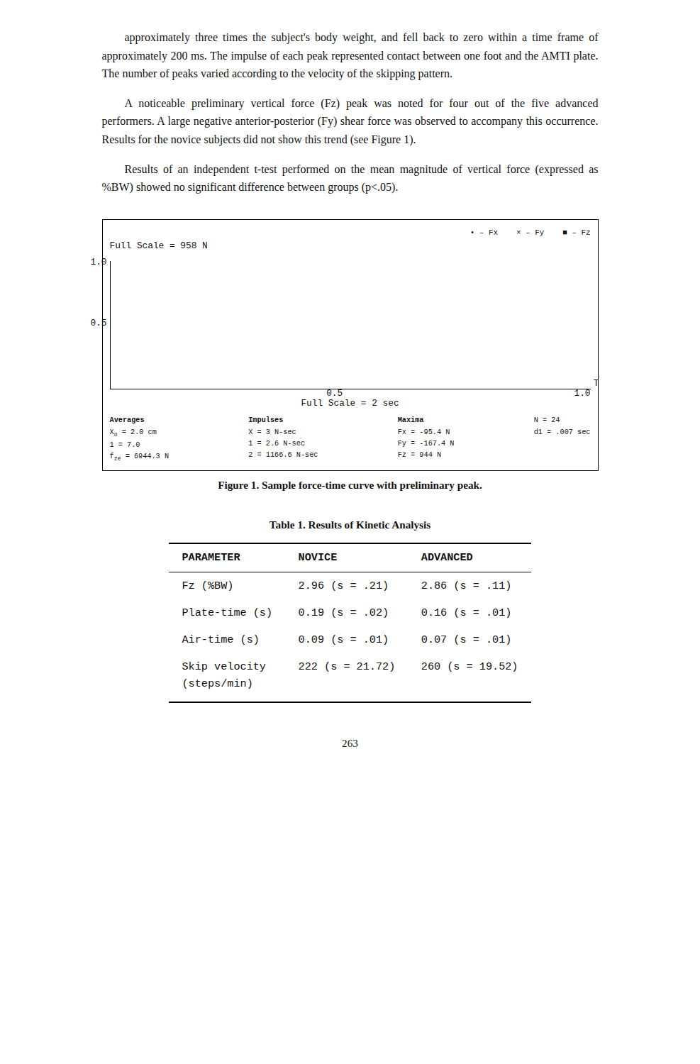approximately three times the subject's body weight, and fell back to zero within a time frame of approximately 200 ms. The impulse of each peak represented contact between one foot and the AMTI plate. The number of peaks varied according to the velocity of the skipping pattern.
A noticeable preliminary vertical force (Fz) peak was noted for four out of the five advanced performers. A large negative anterior-posterior (Fy) shear force was observed to accompany this occurrence. Results for the novice subjects did not show this trend (see Figure 1).
Results of an independent t-test performed on the mean magnitude of vertical force (expressed as %BW) showed no significant difference between groups (p<.05).
• – Fx × – Fy ■ – Fz
Full Scale = 958 N
1.0 0.5 0.5 1.0 T
Full Scale = 2 sec
Averages
Xo = 2.0 cm
1 = 7.0
fze = 6944.3 N
Impulses
X = 3 N-sec
1 = 2.6 N-sec
2 = 1166.6 N-sec
Maxima
Fx = -95.4 N
Fy = -167.4 N
Fz = 944 N
N = 24
d1 = .007 sec
Figure 1. Sample force-time curve with preliminary peak.
Table 1. Results of Kinetic Analysis
| PARAMETER | NOVICE | ADVANCED |
| --- | --- | --- |
| Fz (%BW) | 2.96 (s = .21) | 2.86 (s = .11) |
| Plate-time (s) | 0.19 (s = .02) | 0.16 (s = .01) |
| Air-time (s) | 0.09 (s = .01) | 0.07 (s = .01) |
| Skip velocity (steps/min) | 222 (s = 21.72) | 260 (s = 19.52) |
263